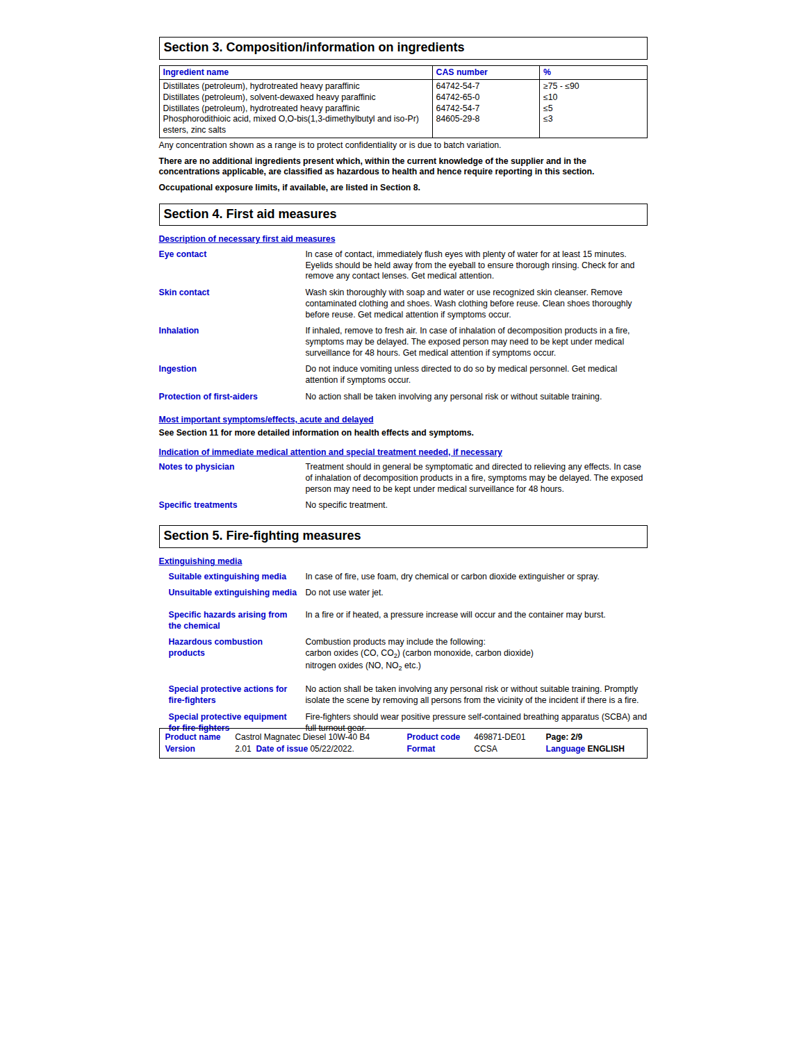Section 3. Composition/information on ingredients
| Ingredient name | CAS number | % |
| --- | --- | --- |
| Distillates (petroleum), hydrotreated heavy paraffinic Distillates (petroleum), solvent-dewaxed heavy paraffinic Distillates (petroleum), hydrotreated heavy paraffinic Phosphorodithioic acid, mixed O,O-bis(1,3-dimethylbutyl and iso-Pr) esters, zinc salts | 64742-54-7 64742-65-0 64742-54-7 84605-29-8 | ≥75 - ≤90 ≤10 ≤5 ≤3 |
Any concentration shown as a range is to protect confidentiality or is due to batch variation.
There are no additional ingredients present which, within the current knowledge of the supplier and in the concentrations applicable, are classified as hazardous to health and hence require reporting in this section.
Occupational exposure limits, if available, are listed in Section 8.
Section 4. First aid measures
Description of necessary first aid measures
| Eye contact | In case of contact, immediately flush eyes with plenty of water for at least 15 minutes. Eyelids should be held away from the eyeball to ensure thorough rinsing. Check for and remove any contact lenses. Get medical attention. |
| Skin contact | Wash skin thoroughly with soap and water or use recognized skin cleanser. Remove contaminated clothing and shoes. Wash clothing before reuse. Clean shoes thoroughly before reuse. Get medical attention if symptoms occur. |
| Inhalation | If inhaled, remove to fresh air. In case of inhalation of decomposition products in a fire, symptoms may be delayed. The exposed person may need to be kept under medical surveillance for 48 hours. Get medical attention if symptoms occur. |
| Ingestion | Do not induce vomiting unless directed to do so by medical personnel. Get medical attention if symptoms occur. |
| Protection of first-aiders | No action shall be taken involving any personal risk or without suitable training. |
Most important symptoms/effects, acute and delayed
See Section 11 for more detailed information on health effects and symptoms.
Indication of immediate medical attention and special treatment needed, if necessary
| Notes to physician | Treatment should in general be symptomatic and directed to relieving any effects. In case of inhalation of decomposition products in a fire, symptoms may be delayed. The exposed person may need to be kept under medical surveillance for 48 hours. |
| Specific treatments | No specific treatment. |
Section 5. Fire-fighting measures
Extinguishing media
| Suitable extinguishing media | In case of fire, use foam, dry chemical or carbon dioxide extinguisher or spray. |
| Unsuitable extinguishing media | Do not use water jet. |
| Specific hazards arising from the chemical | In a fire or if heated, a pressure increase will occur and the container may burst. |
| Hazardous combustion products | Combustion products may include the following: carbon oxides (CO, CO 2 ) (carbon monoxide, carbon dioxide) nitrogen oxides (NO, NO 2 etc.) |
| Special protective actions for fire-fighters | No action shall be taken involving any personal risk or without suitable training. Promptly isolate the scene by removing all persons from the vicinity of the incident if there is a fire. |
| Special protective equipment for fire-fighters | Fire-fighters should wear positive pressure self-contained breathing apparatus (SCBA) and full turnout gear. |
| Product name | Castrol Magnatec Diesel 10W-40 B4 | Product code | 469871-DE01 | Page: 2/9 |
| Version | 2.01 Date of issue 05/22/2022. | Format | CCSA | Language ENGLISH |